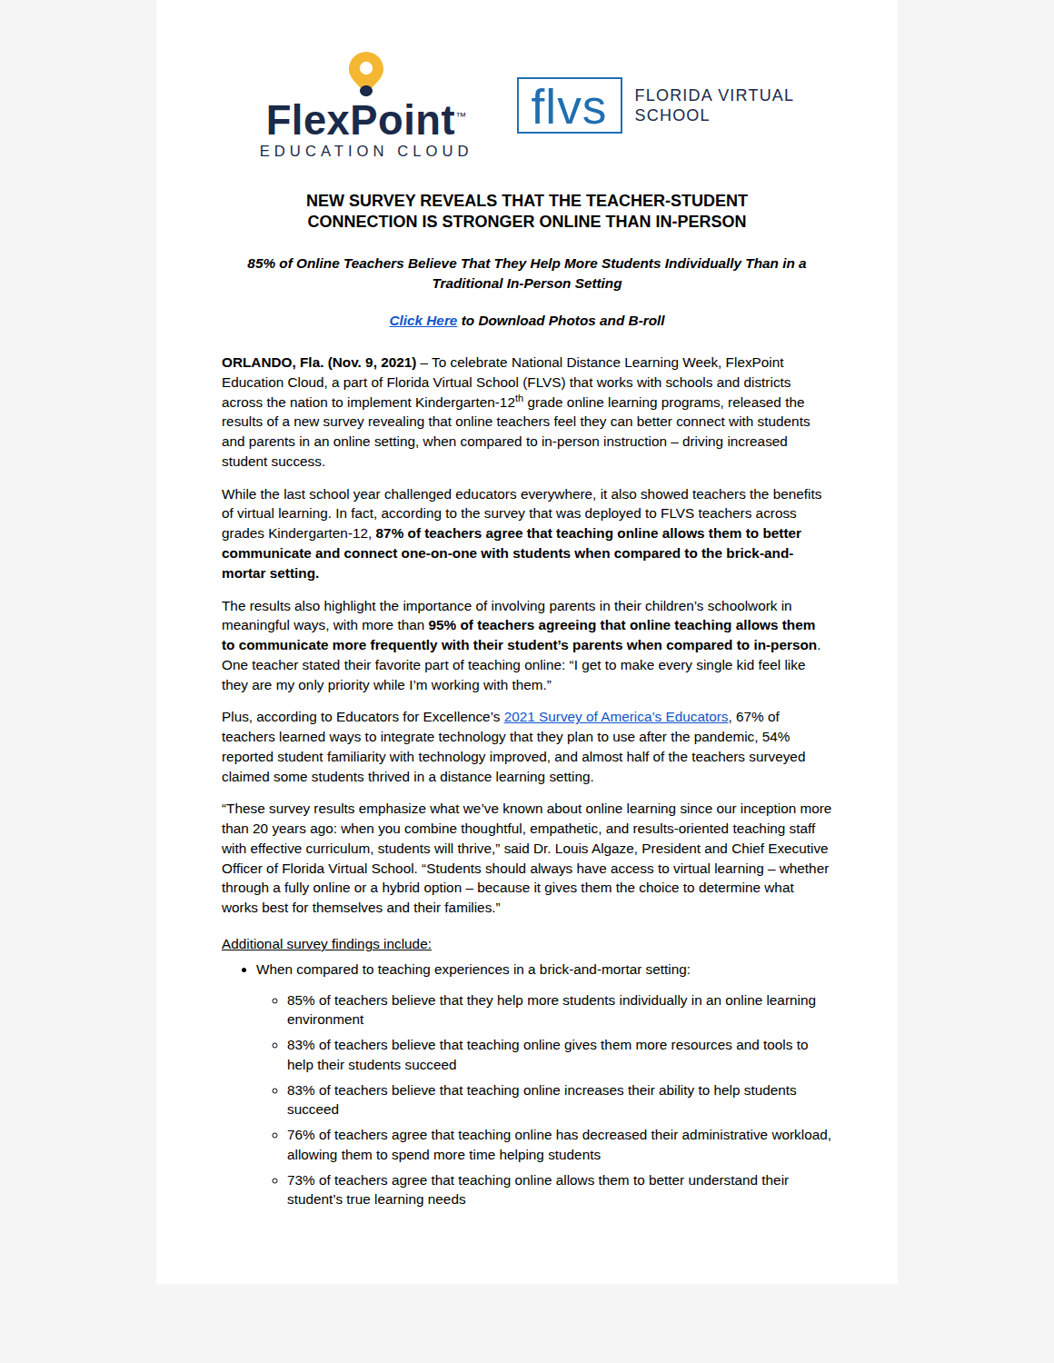FlexPoint™
EDUCATION CLOUD
flvs
Florida Virtual
School
New Survey Reveals That the Teacher-Student
Connection Is Stronger Online Than In-Person
85% of Online Teachers Believe That They Help More Students Individually Than in a Traditional In-Person Setting
Click Here to Download Photos and B-roll
ORLANDO, Fla. (Nov. 9, 2021) – To celebrate National Distance Learning Week, FlexPoint Education Cloud, a part of Florida Virtual School (FLVS) that works with schools and districts across the nation to implement Kindergarten-12th grade online learning programs, released the results of a new survey revealing that online teachers feel they can better connect with students and parents in an online setting, when compared to in-person instruction – driving increased student success.
While the last school year challenged educators everywhere, it also showed teachers the benefits of virtual learning. In fact, according to the survey that was deployed to FLVS teachers across grades Kindergarten-12, 87% of teachers agree that teaching online allows them to better communicate and connect one-on-one with students when compared to the brick-and-mortar setting.
The results also highlight the importance of involving parents in their children’s schoolwork in meaningful ways, with more than 95% of teachers agreeing that online teaching allows them to communicate more frequently with their student’s parents when compared to in-person. One teacher stated their favorite part of teaching online: “I get to make every single kid feel like they are my only priority while I’m working with them.”
Plus, according to Educators for Excellence’s 2021 Survey of America’s Educators, 67% of teachers learned ways to integrate technology that they plan to use after the pandemic, 54% reported student familiarity with technology improved, and almost half of the teachers surveyed claimed some students thrived in a distance learning setting.
“These survey results emphasize what we’ve known about online learning since our inception more than 20 years ago: when you combine thoughtful, empathetic, and results-oriented teaching staff with effective curriculum, students will thrive,” said Dr. Louis Algaze, President and Chief Executive Officer of Florida Virtual School. “Students should always have access to virtual learning – whether through a fully online or a hybrid option – because it gives them the choice to determine what works best for themselves and their families.”
Additional survey findings include:
When compared to teaching experiences in a brick-and-mortar setting:
85% of teachers believe that they help more students individually in an online learning environment
83% of teachers believe that teaching online gives them more resources and tools to help their students succeed
83% of teachers believe that teaching online increases their ability to help students succeed
76% of teachers agree that teaching online has decreased their administrative workload, allowing them to spend more time helping students
73% of teachers agree that teaching online allows them to better understand their student’s true learning needs